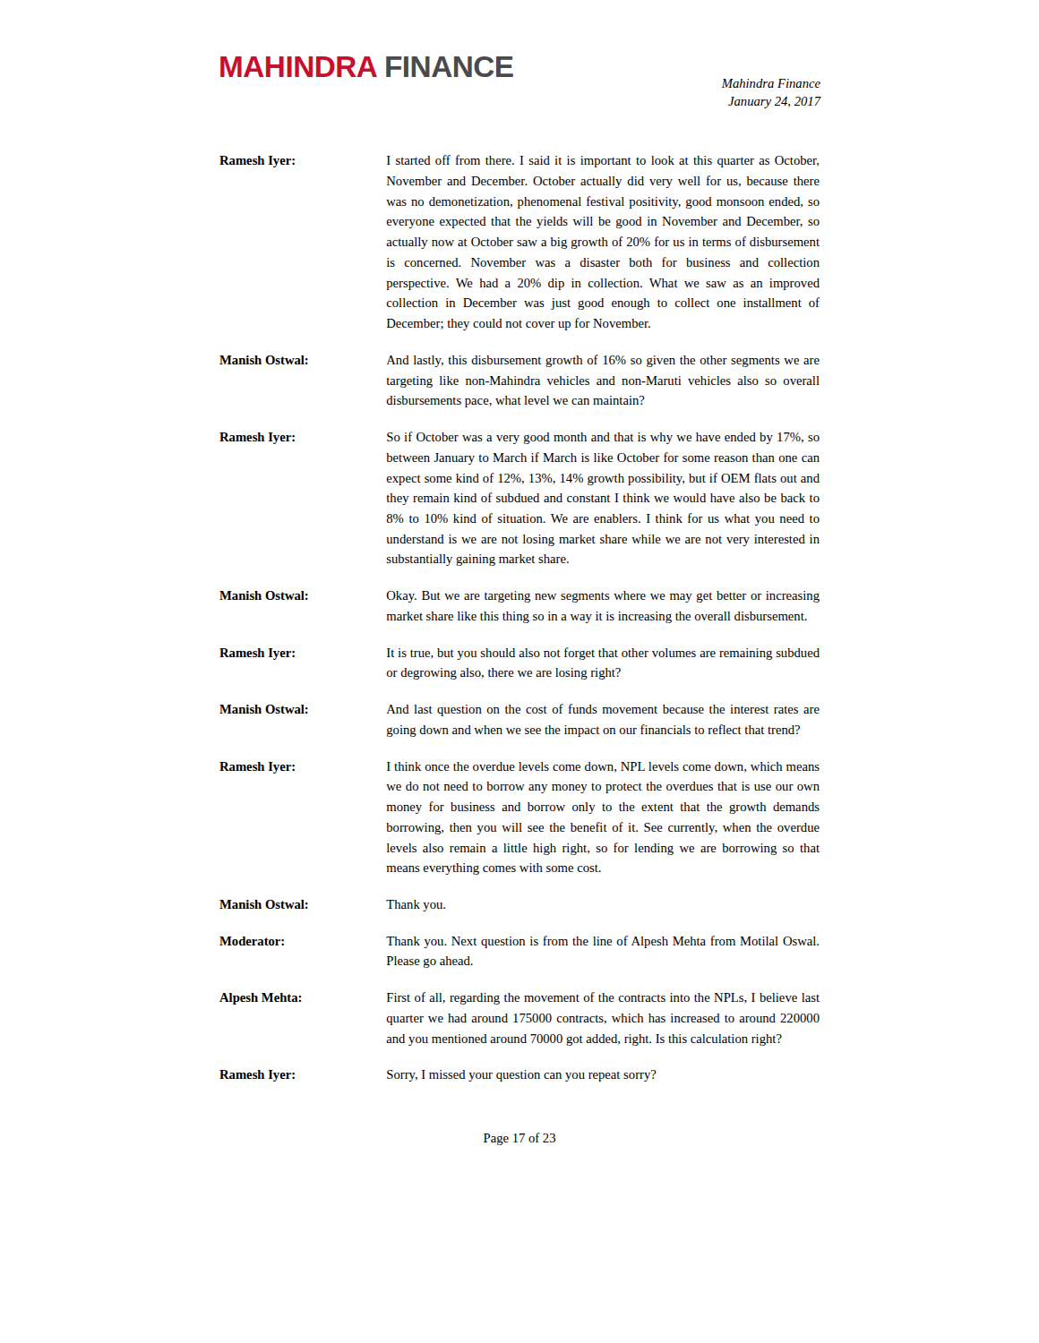MAHINDRA FINANCE
Mahindra Finance
January 24, 2017
| Ramesh Iyer: | I started off from there. I said it is important to look at this quarter as October, November and December. October actually did very well for us, because there was no demonetization, phenomenal festival positivity, good monsoon ended, so everyone expected that the yields will be good in November and December, so actually now at October saw a big growth of 20% for us in terms of disbursement is concerned. November was a disaster both for business and collection perspective. We had a 20% dip in collection. What we saw as an improved collection in December was just good enough to collect one installment of December; they could not cover up for November. |
| Manish Ostwal: | And lastly, this disbursement growth of 16% so given the other segments we are targeting like non-Mahindra vehicles and non-Maruti vehicles also so overall disbursements pace, what level we can maintain? |
| Ramesh Iyer: | So if October was a very good month and that is why we have ended by 17%, so between January to March if March is like October for some reason than one can expect some kind of 12%, 13%, 14% growth possibility, but if OEM flats out and they remain kind of subdued and constant I think we would have also be back to 8% to 10% kind of situation. We are enablers. I think for us what you need to understand is we are not losing market share while we are not very interested in substantially gaining market share. |
| Manish Ostwal: | Okay. But we are targeting new segments where we may get better or increasing market share like this thing so in a way it is increasing the overall disbursement. |
| Ramesh Iyer: | It is true, but you should also not forget that other volumes are remaining subdued or degrowing also, there we are losing right? |
| Manish Ostwal: | And last question on the cost of funds movement because the interest rates are going down and when we see the impact on our financials to reflect that trend? |
| Ramesh Iyer: | I think once the overdue levels come down, NPL levels come down, which means we do not need to borrow any money to protect the overdues that is use our own money for business and borrow only to the extent that the growth demands borrowing, then you will see the benefit of it. See currently, when the overdue levels also remain a little high right, so for lending we are borrowing so that means everything comes with some cost. |
| Manish Ostwal: | Thank you. |
| Moderator: | Thank you. Next question is from the line of Alpesh Mehta from Motilal Oswal. Please go ahead. |
| Alpesh Mehta: | First of all, regarding the movement of the contracts into the NPLs, I believe last quarter we had around 175000 contracts, which has increased to around 220000 and you mentioned around 70000 got added, right. Is this calculation right? |
| Ramesh Iyer: | Sorry, I missed your question can you repeat sorry? |
Page 17 of 23